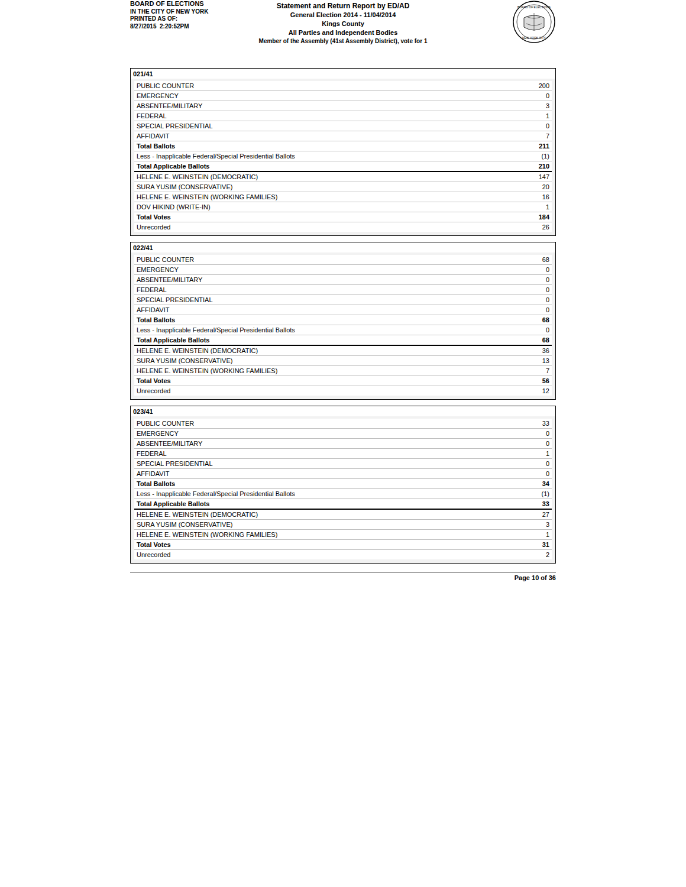BOARD OF ELECTIONS
IN THE CITY OF NEW YORK
PRINTED AS OF:
8/27/2015 2:20:52PM
Statement and Return Report by ED/AD
General Election 2014 - 11/04/2014
Kings County
All Parties and Independent Bodies
Member of the Assembly (41st Assembly District), vote for 1
BOARD OF ELECTIONS NEW YORK CITY
021/41
| PUBLIC COUNTER | 200 |
| EMERGENCY | 0 |
| ABSENTEE/MILITARY | 3 |
| FEDERAL | 1 |
| SPECIAL PRESIDENTIAL | 0 |
| AFFIDAVIT | 7 |
| Total Ballots | 211 |
| Less - Inapplicable Federal/Special Presidential Ballots | (1) |
| Total Applicable Ballots | 210 |
| HELENE E. WEINSTEIN (DEMOCRATIC) | 147 |
| SURA YUSIM (CONSERVATIVE) | 20 |
| HELENE E. WEINSTEIN (WORKING FAMILIES) | 16 |
| DOV HIKIND (WRITE-IN) | 1 |
| Total Votes | 184 |
| Unrecorded | 26 |
022/41
| PUBLIC COUNTER | 68 |
| EMERGENCY | 0 |
| ABSENTEE/MILITARY | 0 |
| FEDERAL | 0 |
| SPECIAL PRESIDENTIAL | 0 |
| AFFIDAVIT | 0 |
| Total Ballots | 68 |
| Less - Inapplicable Federal/Special Presidential Ballots | 0 |
| Total Applicable Ballots | 68 |
| HELENE E. WEINSTEIN (DEMOCRATIC) | 36 |
| SURA YUSIM (CONSERVATIVE) | 13 |
| HELENE E. WEINSTEIN (WORKING FAMILIES) | 7 |
| Total Votes | 56 |
| Unrecorded | 12 |
023/41
| PUBLIC COUNTER | 33 |
| EMERGENCY | 0 |
| ABSENTEE/MILITARY | 0 |
| FEDERAL | 1 |
| SPECIAL PRESIDENTIAL | 0 |
| AFFIDAVIT | 0 |
| Total Ballots | 34 |
| Less - Inapplicable Federal/Special Presidential Ballots | (1) |
| Total Applicable Ballots | 33 |
| HELENE E. WEINSTEIN (DEMOCRATIC) | 27 |
| SURA YUSIM (CONSERVATIVE) | 3 |
| HELENE E. WEINSTEIN (WORKING FAMILIES) | 1 |
| Total Votes | 31 |
| Unrecorded | 2 |
Page 10 of 36